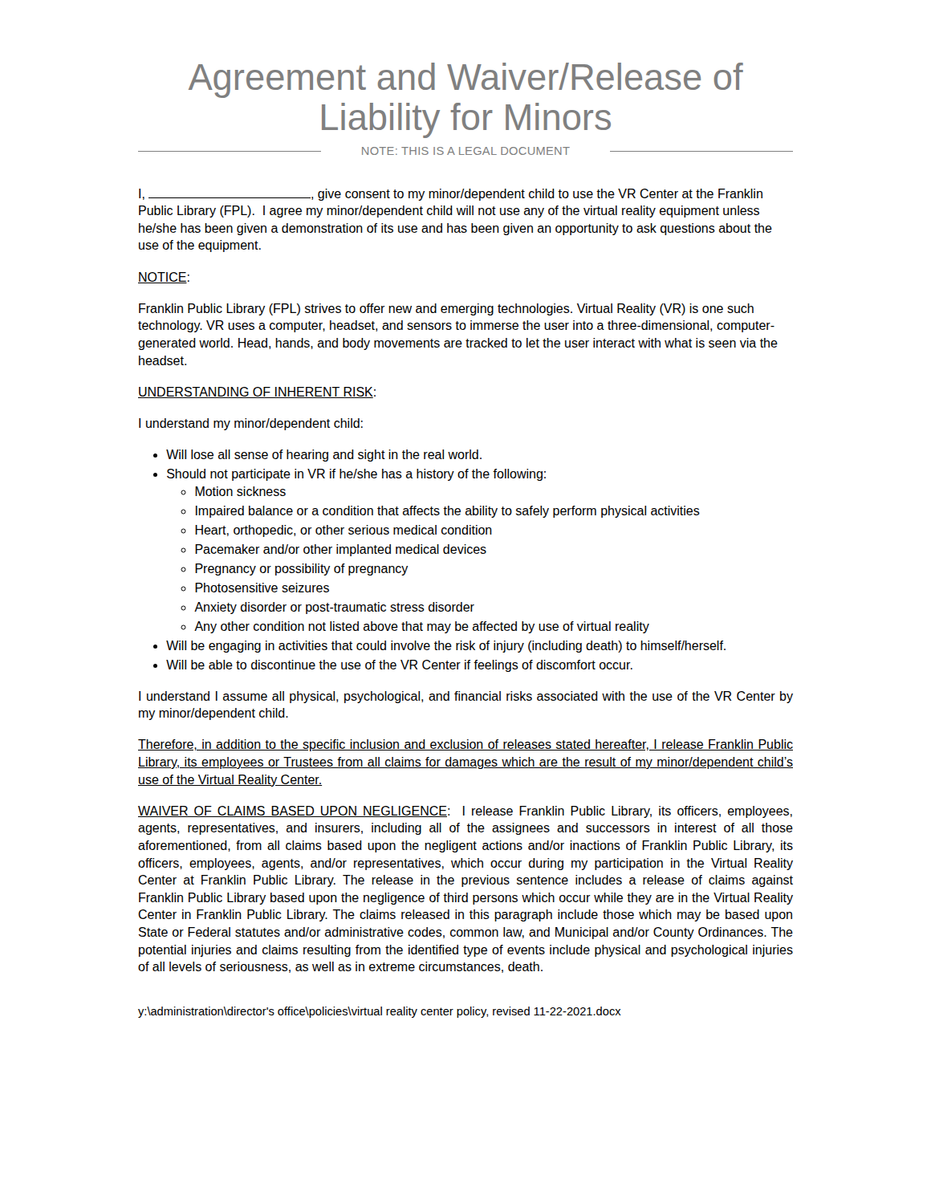Agreement and Waiver/Release of Liability for Minors
NOTE: THIS IS A LEGAL DOCUMENT
I, , give consent to my minor/dependent child to use the VR Center at the Franklin Public Library (FPL). I agree my minor/dependent child will not use any of the virtual reality equipment unless he/she has been given a demonstration of its use and has been given an opportunity to ask questions about the use of the equipment.
NOTICE:
Franklin Public Library (FPL) strives to offer new and emerging technologies. Virtual Reality (VR) is one such technology. VR uses a computer, headset, and sensors to immerse the user into a three-dimensional, computer-generated world. Head, hands, and body movements are tracked to let the user interact with what is seen via the headset.
UNDERSTANDING OF INHERENT RISK:
I understand my minor/dependent child:
Will lose all sense of hearing and sight in the real world.
Should not participate in VR if he/she has a history of the following:
Motion sickness
Impaired balance or a condition that affects the ability to safely perform physical activities
Heart, orthopedic, or other serious medical condition
Pacemaker and/or other implanted medical devices
Pregnancy or possibility of pregnancy
Photosensitive seizures
Anxiety disorder or post-traumatic stress disorder
Any other condition not listed above that may be affected by use of virtual reality
Will be engaging in activities that could involve the risk of injury (including death) to himself/herself.
Will be able to discontinue the use of the VR Center if feelings of discomfort occur.
I understand I assume all physical, psychological, and financial risks associated with the use of the VR Center by my minor/dependent child.
Therefore, in addition to the specific inclusion and exclusion of releases stated hereafter, I release Franklin Public Library, its employees or Trustees from all claims for damages which are the result of my minor/dependent child’s use of the Virtual Reality Center.
WAIVER OF CLAIMS BASED UPON NEGLIGENCE: I release Franklin Public Library, its officers, employees, agents, representatives, and insurers, including all of the assignees and successors in interest of all those aforementioned, from all claims based upon the negligent actions and/or inactions of Franklin Public Library, its officers, employees, agents, and/or representatives, which occur during my participation in the Virtual Reality Center at Franklin Public Library. The release in the previous sentence includes a release of claims against Franklin Public Library based upon the negligence of third persons which occur while they are in the Virtual Reality Center in Franklin Public Library. The claims released in this paragraph include those which may be based upon State or Federal statutes and/or administrative codes, common law, and Municipal and/or County Ordinances. The potential injuries and claims resulting from the identified type of events include physical and psychological injuries of all levels of seriousness, as well as in extreme circumstances, death.
y:\administration\director's office\policies\virtual reality center policy, revised 11-22-2021.docx